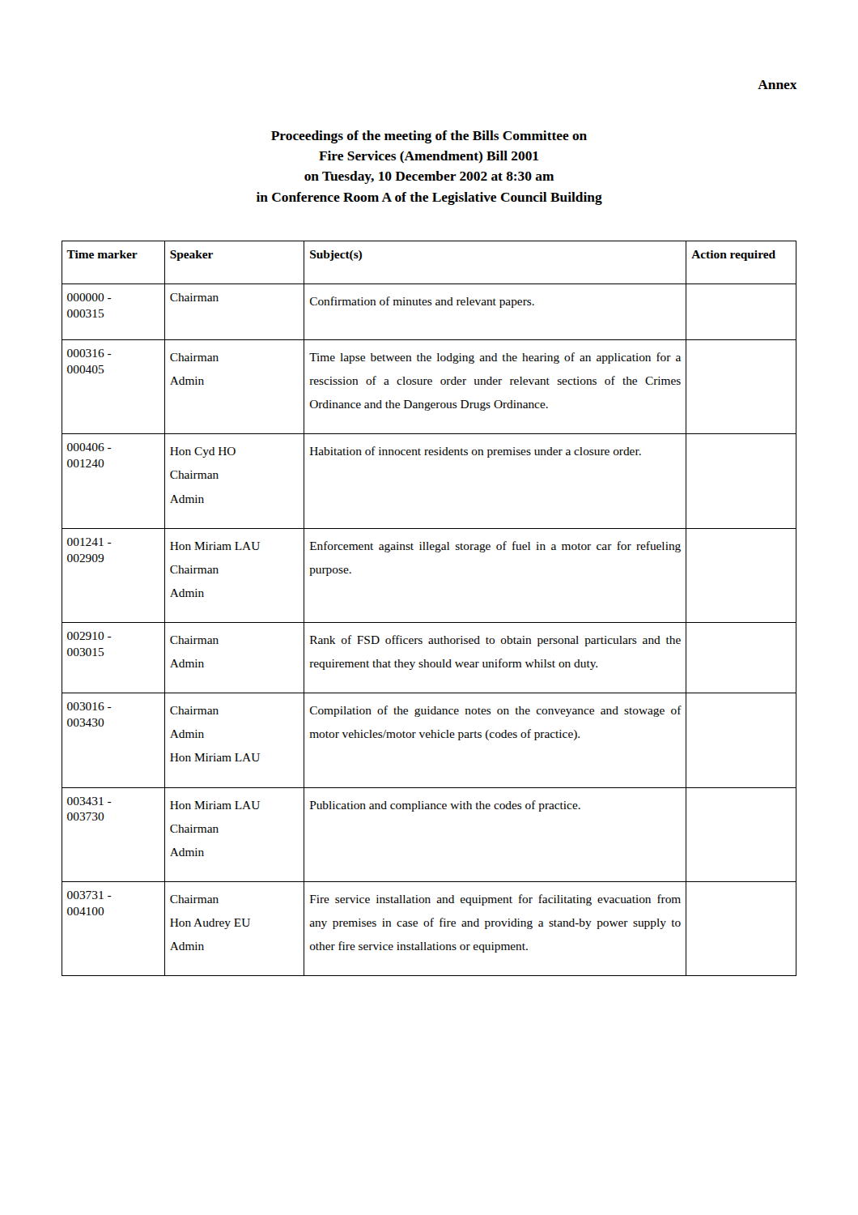Annex
Proceedings of the meeting of the Bills Committee on
Fire Services (Amendment) Bill 2001
on Tuesday, 10 December 2002 at 8:30 am
in Conference Room A of the Legislative Council Building
| Time marker | Speaker | Subject(s) | Action required |
| --- | --- | --- | --- |
| 000000 - 000315 | Chairman | Confirmation of minutes and relevant papers. | |
| 000316 - 000405 | Chairman Admin | Time lapse between the lodging and the hearing of an application for a rescission of a closure order under relevant sections of the Crimes Ordinance and the Dangerous Drugs Ordinance. | |
| 000406 - 001240 | Hon Cyd HO Chairman Admin | Habitation of innocent residents on premises under a closure order. | |
| 001241 - 002909 | Hon Miriam LAU Chairman Admin | Enforcement against illegal storage of fuel in a motor car for refueling purpose. | |
| 002910 - 003015 | Chairman Admin | Rank of FSD officers authorised to obtain personal particulars and the requirement that they should wear uniform whilst on duty. | |
| 003016 - 003430 | Chairman Admin Hon Miriam LAU | Compilation of the guidance notes on the conveyance and stowage of motor vehicles/motor vehicle parts (codes of practice). | |
| 003431 - 003730 | Hon Miriam LAU Chairman Admin | Publication and compliance with the codes of practice. | |
| 003731 - 004100 | Chairman Hon Audrey EU Admin | Fire service installation and equipment for facilitating evacuation from any premises in case of fire and providing a stand-by power supply to other fire service installations or equipment. | |